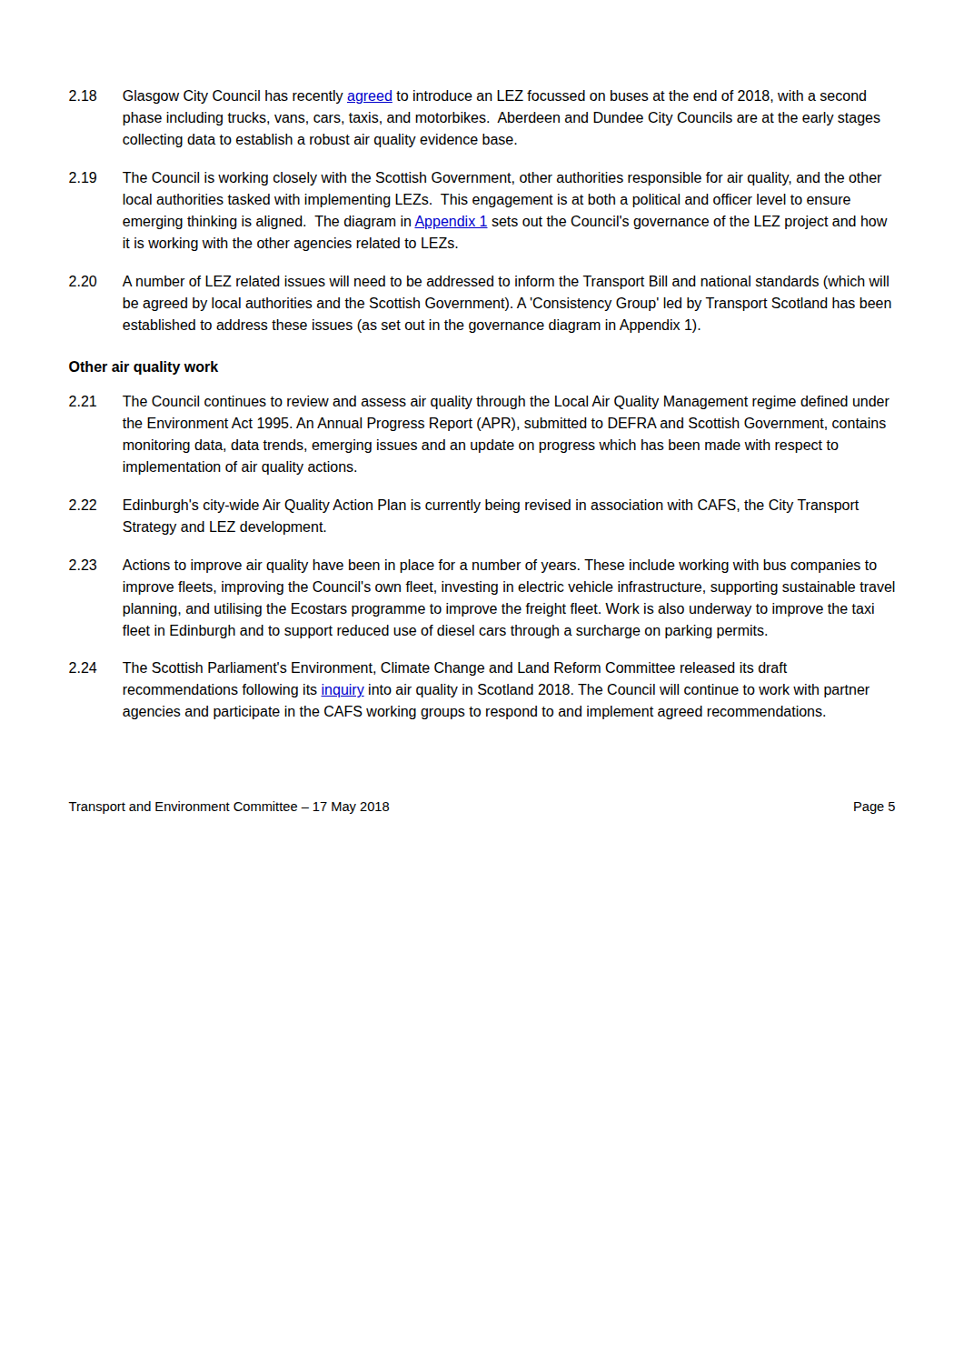2.18
Glasgow City Council has recently agreed to introduce an LEZ focussed on buses at the end of 2018, with a second phase including trucks, vans, cars, taxis, and motorbikes. Aberdeen and Dundee City Councils are at the early stages collecting data to establish a robust air quality evidence base.
2.19
The Council is working closely with the Scottish Government, other authorities responsible for air quality, and the other local authorities tasked with implementing LEZs. This engagement is at both a political and officer level to ensure emerging thinking is aligned. The diagram in Appendix 1 sets out the Council's governance of the LEZ project and how it is working with the other agencies related to LEZs.
2.20
A number of LEZ related issues will need to be addressed to inform the Transport Bill and national standards (which will be agreed by local authorities and the Scottish Government). A 'Consistency Group' led by Transport Scotland has been established to address these issues (as set out in the governance diagram in Appendix 1).
Other air quality work
2.21
The Council continues to review and assess air quality through the Local Air Quality Management regime defined under the Environment Act 1995. An Annual Progress Report (APR), submitted to DEFRA and Scottish Government, contains monitoring data, data trends, emerging issues and an update on progress which has been made with respect to implementation of air quality actions.
2.22
Edinburgh's city-wide Air Quality Action Plan is currently being revised in association with CAFS, the City Transport Strategy and LEZ development.
2.23
Actions to improve air quality have been in place for a number of years. These include working with bus companies to improve fleets, improving the Council's own fleet, investing in electric vehicle infrastructure, supporting sustainable travel planning, and utilising the Ecostars programme to improve the freight fleet. Work is also underway to improve the taxi fleet in Edinburgh and to support reduced use of diesel cars through a surcharge on parking permits.
2.24
The Scottish Parliament's Environment, Climate Change and Land Reform Committee released its draft recommendations following its inquiry into air quality in Scotland 2018. The Council will continue to work with partner agencies and participate in the CAFS working groups to respond to and implement agreed recommendations.
Transport and Environment Committee – 17 May 2018
Page 5